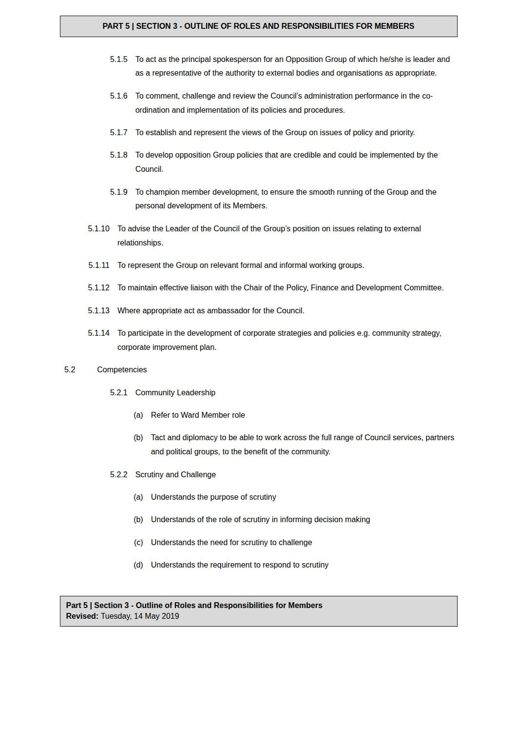PART 5 | SECTION 3 - OUTLINE OF ROLES AND RESPONSIBILITIES FOR MEMBERS
5.1.5
To act as the principal spokesperson for an Opposition Group of which he/she is leader and as a representative of the authority to external bodies and organisations as appropriate.
5.1.6
To comment, challenge and review the Council’s administration performance in the co-ordination and implementation of its policies and procedures.
5.1.7
To establish and represent the views of the Group on issues of policy and priority.
5.1.8
To develop opposition Group policies that are credible and could be implemented by the Council.
5.1.9
To champion member development, to ensure the smooth running of the Group and the personal development of its Members.
5.1.10
To advise the Leader of the Council of the Group’s position on issues relating to external relationships.
5.1.11
To represent the Group on relevant formal and informal working groups.
5.1.12
To maintain effective liaison with the Chair of the Policy, Finance and Development Committee.
5.1.13
Where appropriate act as ambassador for the Council.
5.1.14
To participate in the development of corporate strategies and policies e.g. community strategy, corporate improvement plan.
5.2
Competencies
5.2.1
Community Leadership
(a)
Refer to Ward Member role
(b)
Tact and diplomacy to be able to work across the full range of Council services, partners and political groups, to the benefit of the community.
5.2.2
Scrutiny and Challenge
(a)
Understands the purpose of scrutiny
(b)
Understands of the role of scrutiny in informing decision making
(c)
Understands the need for scrutiny to challenge
(d)
Understands the requirement to respond to scrutiny
Part 5 | Section 3 - Outline of Roles and Responsibilities for Members
Revised: Tuesday, 14 May 2019